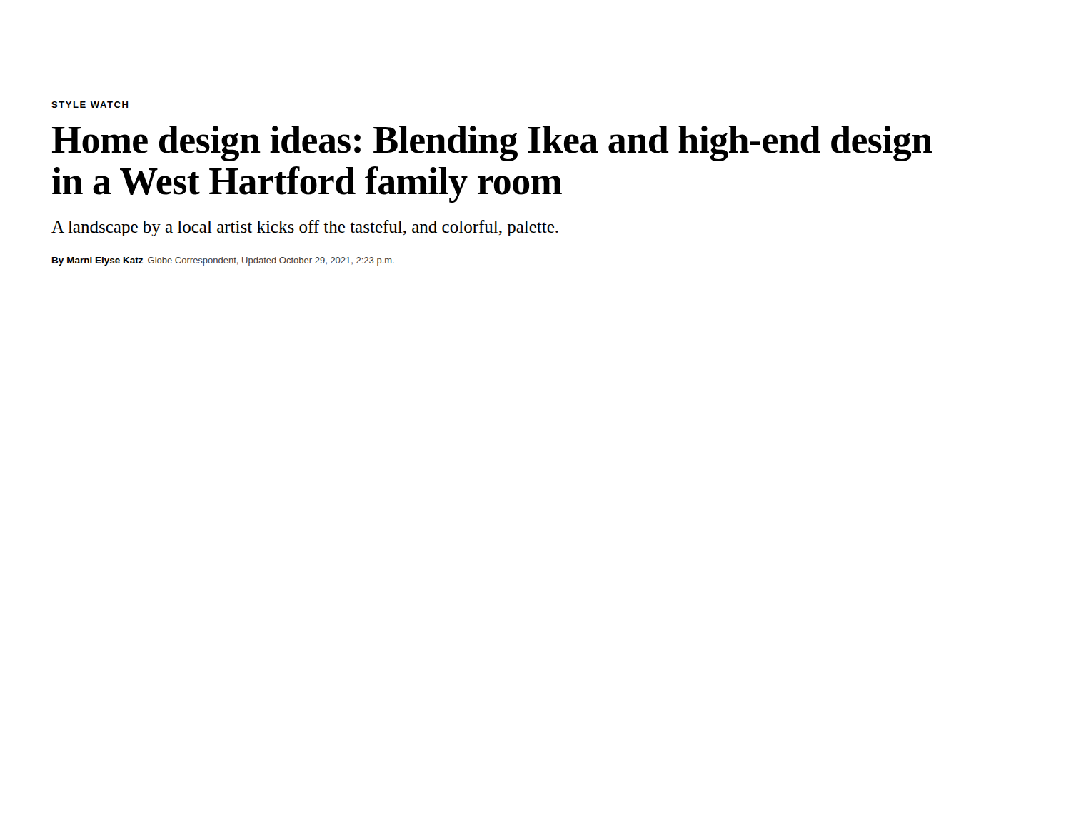Style Watch
Home design ideas: Blending Ikea and high-end design in a West Hartford family room
A landscape by a local artist kicks off the tasteful, and colorful, palette.
By Marni Elyse Katz Globe Correspondent, Updated October 29, 2021, 2:23 p.m.